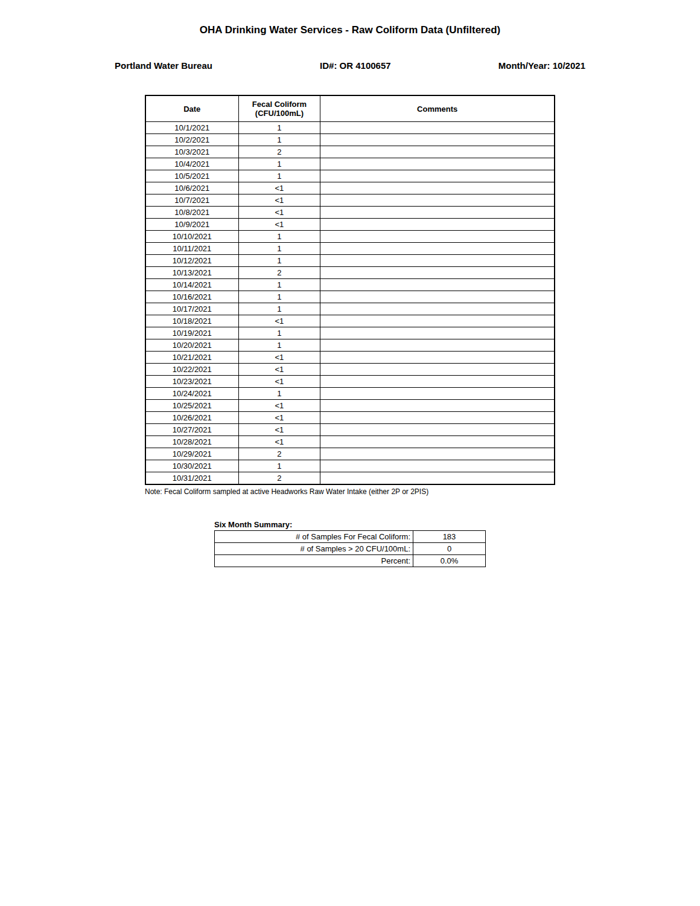OHA Drinking Water Services - Raw Coliform Data (Unfiltered)
Portland Water Bureau ID#: OR 4100657 Month/Year: 10/2021
| Date | Fecal Coliform (CFU/100mL) | Comments |
| --- | --- | --- |
| 10/1/2021 | 1 | |
| 10/2/2021 | 1 | |
| 10/3/2021 | 2 | |
| 10/4/2021 | 1 | |
| 10/5/2021 | 1 | |
| 10/6/2021 | <1 | |
| 10/7/2021 | <1 | |
| 10/8/2021 | <1 | |
| 10/9/2021 | <1 | |
| 10/10/2021 | 1 | |
| 10/11/2021 | 1 | |
| 10/12/2021 | 1 | |
| 10/13/2021 | 2 | |
| 10/14/2021 | 1 | |
| 10/16/2021 | 1 | |
| 10/17/2021 | 1 | |
| 10/18/2021 | <1 | |
| 10/19/2021 | 1 | |
| 10/20/2021 | 1 | |
| 10/21/2021 | <1 | |
| 10/22/2021 | <1 | |
| 10/23/2021 | <1 | |
| 10/24/2021 | 1 | |
| 10/25/2021 | <1 | |
| 10/26/2021 | <1 | |
| 10/27/2021 | <1 | |
| 10/28/2021 | <1 | |
| 10/29/2021 | 2 | |
| 10/30/2021 | 1 | |
| 10/31/2021 | 2 | |
Note: Fecal Coliform sampled at active Headworks Raw Water Intake (either 2P or 2PIS)
Six Month Summary:
| # of Samples For Fecal Coliform: | 183 |
| # of Samples > 20 CFU/100mL: | 0 |
| Percent: | 0.0% |